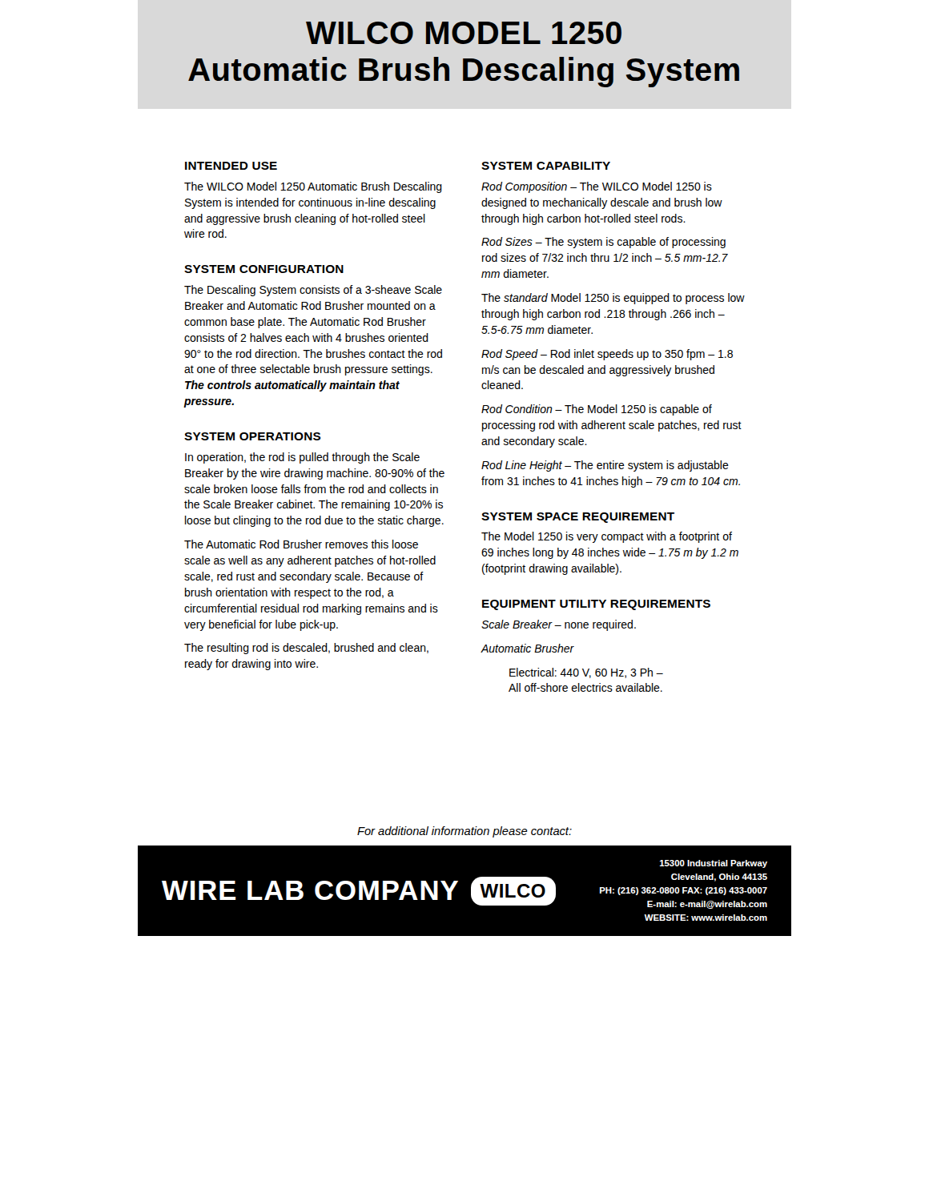WILCO MODEL 1250Automatic Brush Descaling System
INTENDED USE
The WILCO Model 1250 Automatic Brush Descaling System is intended for continuous in-line descaling and aggressive brush cleaning of hot-rolled steel wire rod.
SYSTEM CONFIGURATION
The Descaling System consists of a 3-sheave Scale Breaker and Automatic Rod Brusher mounted on a common base plate. The Automatic Rod Brusher consists of 2 halves each with 4 brushes oriented 90° to the rod direction. The brushes contact the rod at one of three selectable brush pressure settings. The controls automatically maintain that pressure.
SYSTEM OPERATIONS
In operation, the rod is pulled through the Scale Breaker by the wire drawing machine. 80-90% of the scale broken loose falls from the rod and collects in the Scale Breaker cabinet. The remaining 10-20% is loose but clinging to the rod due to the static charge.
The Automatic Rod Brusher removes this loose scale as well as any adherent patches of hot-rolled scale, red rust and secondary scale. Because of brush orientation with respect to the rod, a circumferential residual rod marking remains and is very beneficial for lube pick-up.
The resulting rod is descaled, brushed and clean, ready for drawing into wire.
SYSTEM CAPABILITY
Rod Composition – The WILCO Model 1250 is designed to mechanically descale and brush low through high carbon hot-rolled steel rods.
Rod Sizes – The system is capable of processing rod sizes of 7/32 inch thru 1/2 inch – 5.5 mm-12.7 mm diameter.
The standard Model 1250 is equipped to process low through high carbon rod .218 through .266 inch – 5.5-6.75 mm diameter.
Rod Speed – Rod inlet speeds up to 350 fpm – 1.8 m/s can be descaled and aggressively brushed cleaned.
Rod Condition – The Model 1250 is capable of processing rod with adherent scale patches, red rust and secondary scale.
Rod Line Height – The entire system is adjustable from 31 inches to 41 inches high – 79 cm to 104 cm.
SYSTEM SPACE REQUIREMENT
The Model 1250 is very compact with a footprint of 69 inches long by 48 inches wide – 1.75 m by 1.2 m (footprint drawing available).
EQUIPMENT UTILITY REQUIREMENTS
Scale Breaker – none required.
Automatic Brusher
Electrical: 440 V, 60 Hz, 3 Ph –
All off-shore electrics available.
For additional information please contact:
WIRE LAB COMPANY WILCO
15300 Industrial Parkway
Cleveland, Ohio 44135
PH: (216) 362-0800 FAX: (216) 433-0007
E-mail: e-mail@wirelab.com
WEBSITE: www.wirelab.com